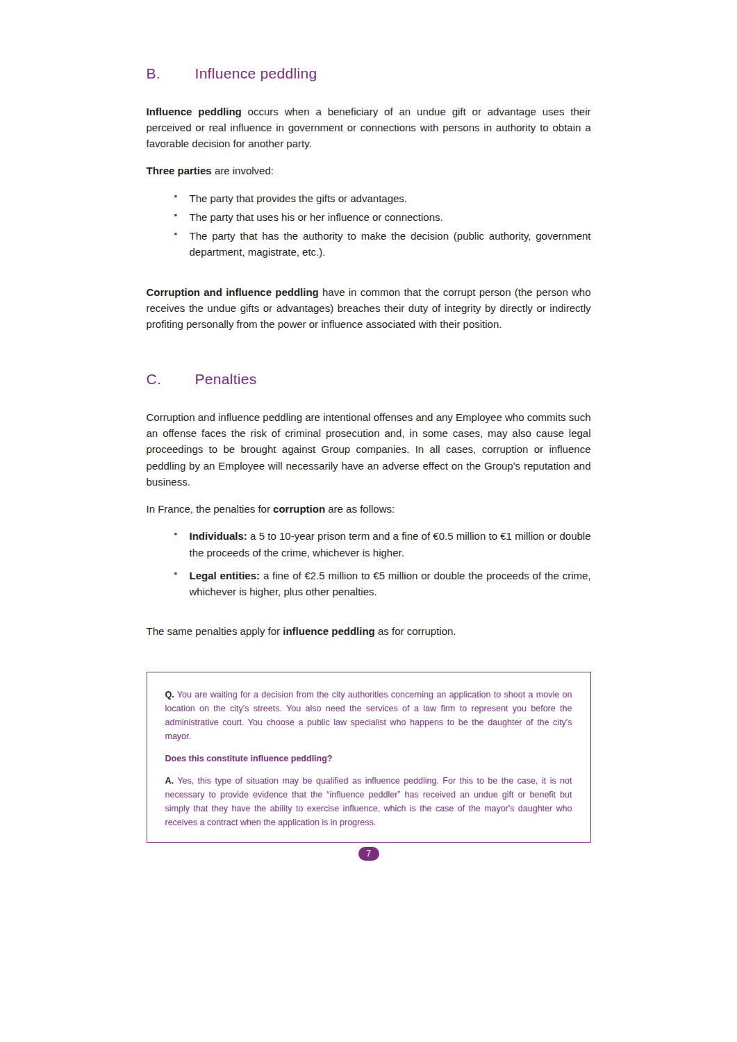B. Influence peddling
Influence peddling occurs when a beneficiary of an undue gift or advantage uses their perceived or real influence in government or connections with persons in authority to obtain a favorable decision for another party.
Three parties are involved:
The party that provides the gifts or advantages.
The party that uses his or her influence or connections.
The party that has the authority to make the decision (public authority, government department, magistrate, etc.).
Corruption and influence peddling have in common that the corrupt person (the person who receives the undue gifts or advantages) breaches their duty of integrity by directly or indirectly profiting personally from the power or influence associated with their position.
C. Penalties
Corruption and influence peddling are intentional offenses and any Employee who commits such an offense faces the risk of criminal prosecution and, in some cases, may also cause legal proceedings to be brought against Group companies. In all cases, corruption or influence peddling by an Employee will necessarily have an adverse effect on the Group's reputation and business.
In France, the penalties for corruption are as follows:
Individuals: a 5 to 10-year prison term and a fine of €0.5 million to €1 million or double the proceeds of the crime, whichever is higher.
Legal entities: a fine of €2.5 million to €5 million or double the proceeds of the crime, whichever is higher, plus other penalties.
The same penalties apply for influence peddling as for corruption.
Q. You are waiting for a decision from the city authorities concerning an application to shoot a movie on location on the city's streets. You also need the services of a law firm to represent you before the administrative court. You choose a public law specialist who happens to be the daughter of the city's mayor.
Does this constitute influence peddling?
A. Yes, this type of situation may be qualified as influence peddling. For this to be the case, it is not necessary to provide evidence that the “influence peddler” has received an undue gift or benefit but simply that they have the ability to exercise influence, which is the case of the mayor's daughter who receives a contract when the application is in progress.
7